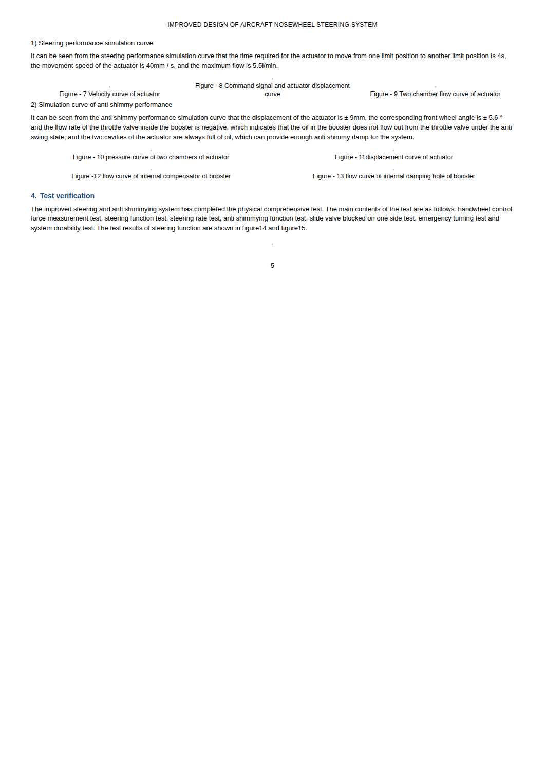IMPROVED DESIGN OF AIRCRAFT NOSEWHEEL STEERING SYSTEM
1) Steering performance simulation curve
It can be seen from the steering performance simulation curve that the time required for the actuator to move from one limit position to another limit position is 4s, the movement speed of the actuator is 40mm / s, and the maximum flow is 5.5l/min.
Figure - 7 Velocity curve of actuator
Figure - 8 Command signal and actuator displacement curve
Figure - 9 Two chamber flow curve of actuator
2) Simulation curve of anti shimmy performance
It can be seen from the anti shimmy performance simulation curve that the displacement of the actuator is ± 9mm, the corresponding front wheel angle is ± 5.6 ° and the flow rate of the throttle valve inside the booster is negative, which indicates that the oil in the booster does not flow out from the throttle valve under the anti swing state, and the two cavities of the actuator are always full of oil, which can provide enough anti shimmy damp for the system.
Figure - 10 pressure curve of two chambers of actuator
Figure - 11displacement curve of actuator
Figure -12 flow curve of internal compensator of booster
Figure - 13 flow curve of internal damping hole of booster
4. Test verification
The improved steering and anti shimmying system has completed the physical comprehensive test. The main contents of the test are as follows: handwheel control force measurement test, steering function test, steering rate test, anti shimmying function test, slide valve blocked on one side test, emergency turning test and system durability test. The test results of steering function are shown in figure14 and figure15.
5